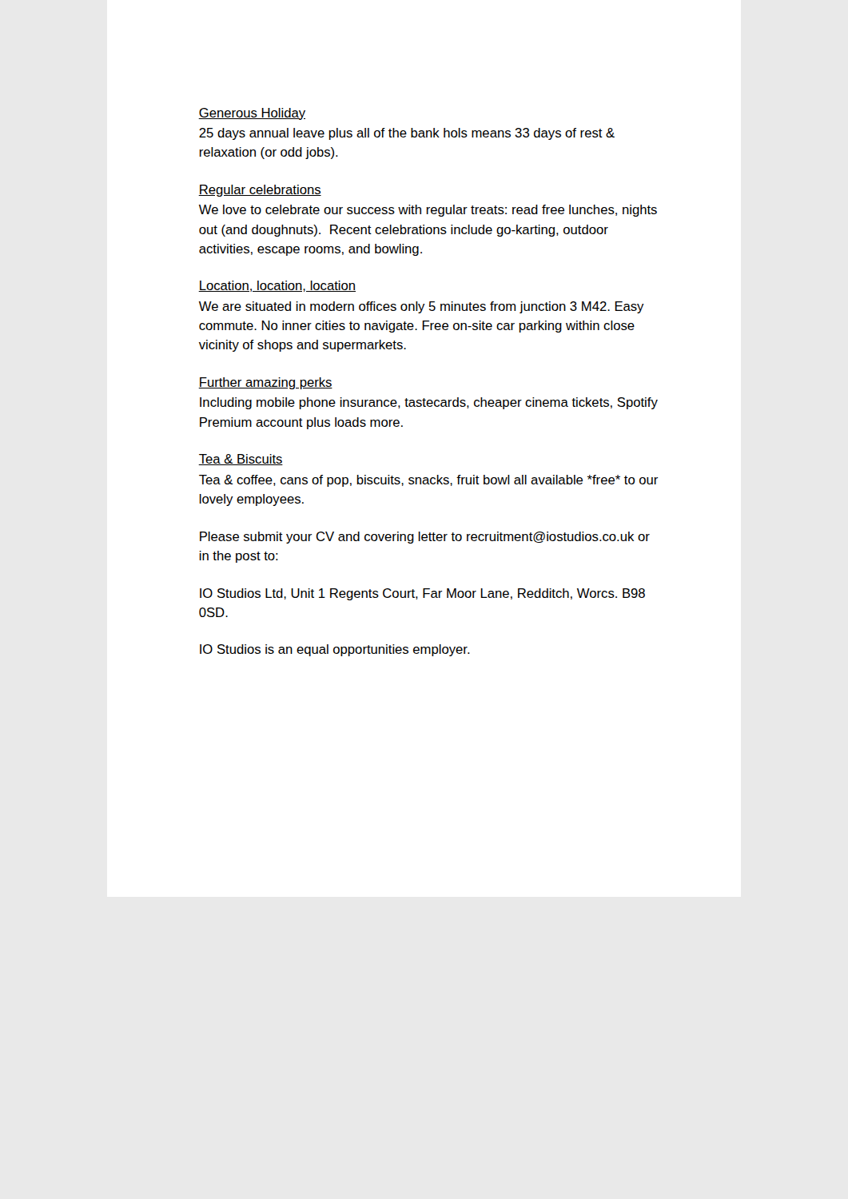Generous Holiday
25 days annual leave plus all of the bank hols means 33 days of rest & relaxation (or odd jobs).
Regular celebrations
We love to celebrate our success with regular treats: read free lunches, nights out (and doughnuts). Recent celebrations include go-karting, outdoor activities, escape rooms, and bowling.
Location, location, location
We are situated in modern offices only 5 minutes from junction 3 M42. Easy commute. No inner cities to navigate. Free on-site car parking within close vicinity of shops and supermarkets.
Further amazing perks
Including mobile phone insurance, tastecards, cheaper cinema tickets, Spotify Premium account plus loads more.
Tea & Biscuits
Tea & coffee, cans of pop, biscuits, snacks, fruit bowl all available *free* to our lovely employees.
Please submit your CV and covering letter to recruitment@iostudios.co.uk or in the post to:
IO Studios Ltd, Unit 1 Regents Court, Far Moor Lane, Redditch, Worcs. B98 0SD.
IO Studios is an equal opportunities employer.